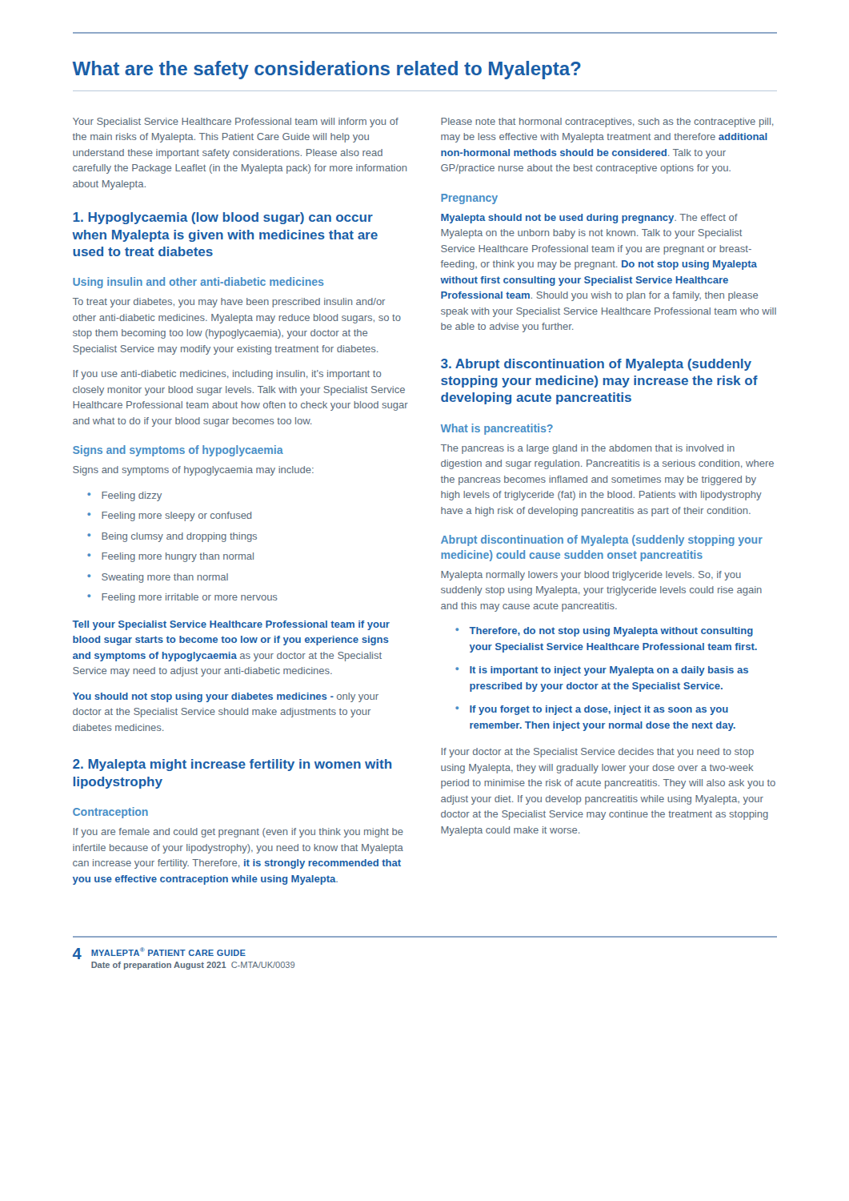What are the safety considerations related to Myalepta?
Your Specialist Service Healthcare Professional team will inform you of the main risks of Myalepta. This Patient Care Guide will help you understand these important safety considerations. Please also read carefully the Package Leaflet (in the Myalepta pack) for more information about Myalepta.
1. Hypoglycaemia (low blood sugar) can occur when Myalepta is given with medicines that are used to treat diabetes
Using insulin and other anti-diabetic medicines
To treat your diabetes, you may have been prescribed insulin and/or other anti-diabetic medicines. Myalepta may reduce blood sugars, so to stop them becoming too low (hypoglycaemia), your doctor at the Specialist Service may modify your existing treatment for diabetes.
If you use anti-diabetic medicines, including insulin, it's important to closely monitor your blood sugar levels. Talk with your Specialist Service Healthcare Professional team about how often to check your blood sugar and what to do if your blood sugar becomes too low.
Signs and symptoms of hypoglycaemia
Signs and symptoms of hypoglycaemia may include:
Feeling dizzy
Feeling more sleepy or confused
Being clumsy and dropping things
Feeling more hungry than normal
Sweating more than normal
Feeling more irritable or more nervous
Tell your Specialist Service Healthcare Professional team if your blood sugar starts to become too low or if you experience signs and symptoms of hypoglycaemia as your doctor at the Specialist Service may need to adjust your anti-diabetic medicines.
You should not stop using your diabetes medicines - only your doctor at the Specialist Service should make adjustments to your diabetes medicines.
2. Myalepta might increase fertility in women with lipodystrophy
Contraception
If you are female and could get pregnant (even if you think you might be infertile because of your lipodystrophy), you need to know that Myalepta can increase your fertility. Therefore, it is strongly recommended that you use effective contraception while using Myalepta.
Please note that hormonal contraceptives, such as the contraceptive pill, may be less effective with Myalepta treatment and therefore additional non-hormonal methods should be considered. Talk to your GP/practice nurse about the best contraceptive options for you.
Pregnancy
Myalepta should not be used during pregnancy. The effect of Myalepta on the unborn baby is not known. Talk to your Specialist Service Healthcare Professional team if you are pregnant or breast-feeding, or think you may be pregnant. Do not stop using Myalepta without first consulting your Specialist Service Healthcare Professional team. Should you wish to plan for a family, then please speak with your Specialist Service Healthcare Professional team who will be able to advise you further.
3. Abrupt discontinuation of Myalepta (suddenly stopping your medicine) may increase the risk of developing acute pancreatitis
What is pancreatitis?
The pancreas is a large gland in the abdomen that is involved in digestion and sugar regulation. Pancreatitis is a serious condition, where the pancreas becomes inflamed and sometimes may be triggered by high levels of triglyceride (fat) in the blood. Patients with lipodystrophy have a high risk of developing pancreatitis as part of their condition.
Abrupt discontinuation of Myalepta (suddenly stopping your medicine) could cause sudden onset pancreatitis
Myalepta normally lowers your blood triglyceride levels. So, if you suddenly stop using Myalepta, your triglyceride levels could rise again and this may cause acute pancreatitis.
Therefore, do not stop using Myalepta without consulting your Specialist Service Healthcare Professional team first.
It is important to inject your Myalepta on a daily basis as prescribed by your doctor at the Specialist Service.
If you forget to inject a dose, inject it as soon as you remember. Then inject your normal dose the next day.
If your doctor at the Specialist Service decides that you need to stop using Myalepta, they will gradually lower your dose over a two-week period to minimise the risk of acute pancreatitis. They will also ask you to adjust your diet. If you develop pancreatitis while using Myalepta, your doctor at the Specialist Service may continue the treatment as stopping Myalepta could make it worse.
4
MYALEPTA® PATIENT CARE GUIDE
Date of preparation August 2021 C-MTA/UK/0039